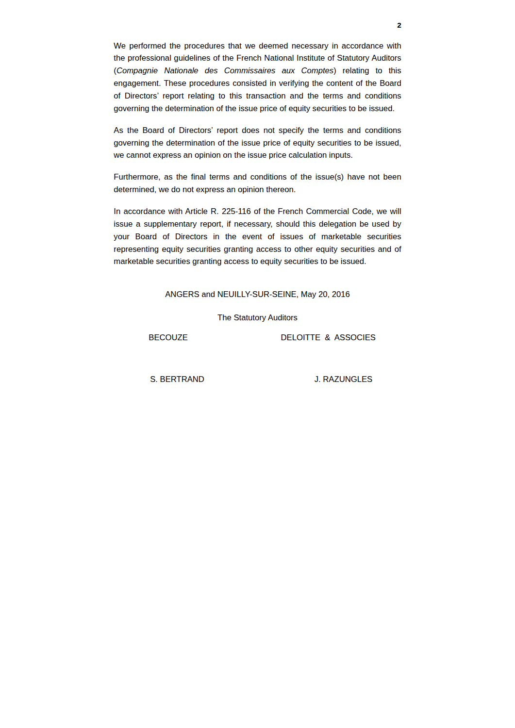2
We performed the procedures that we deemed necessary in accordance with the professional guidelines of the French National Institute of Statutory Auditors (Compagnie Nationale des Commissaires aux Comptes) relating to this engagement. These procedures consisted in verifying the content of the Board of Directors’ report relating to this transaction and the terms and conditions governing the determination of the issue price of equity securities to be issued.
As the Board of Directors’ report does not specify the terms and conditions governing the determination of the issue price of equity securities to be issued, we cannot express an opinion on the issue price calculation inputs.
Furthermore, as the final terms and conditions of the issue(s) have not been determined, we do not express an opinion thereon.
In accordance with Article R. 225-116 of the French Commercial Code, we will issue a supplementary report, if necessary, should this delegation be used by your Board of Directors in the event of issues of marketable securities representing equity securities granting access to other equity securities and of marketable securities granting access to equity securities to be issued.
ANGERS and NEUILLY-SUR-SEINE, May 20, 2016
The Statutory Auditors
BECOUZE
DELOITTE & ASSOCIES
S. BERTRAND
J. RAZUNGLES